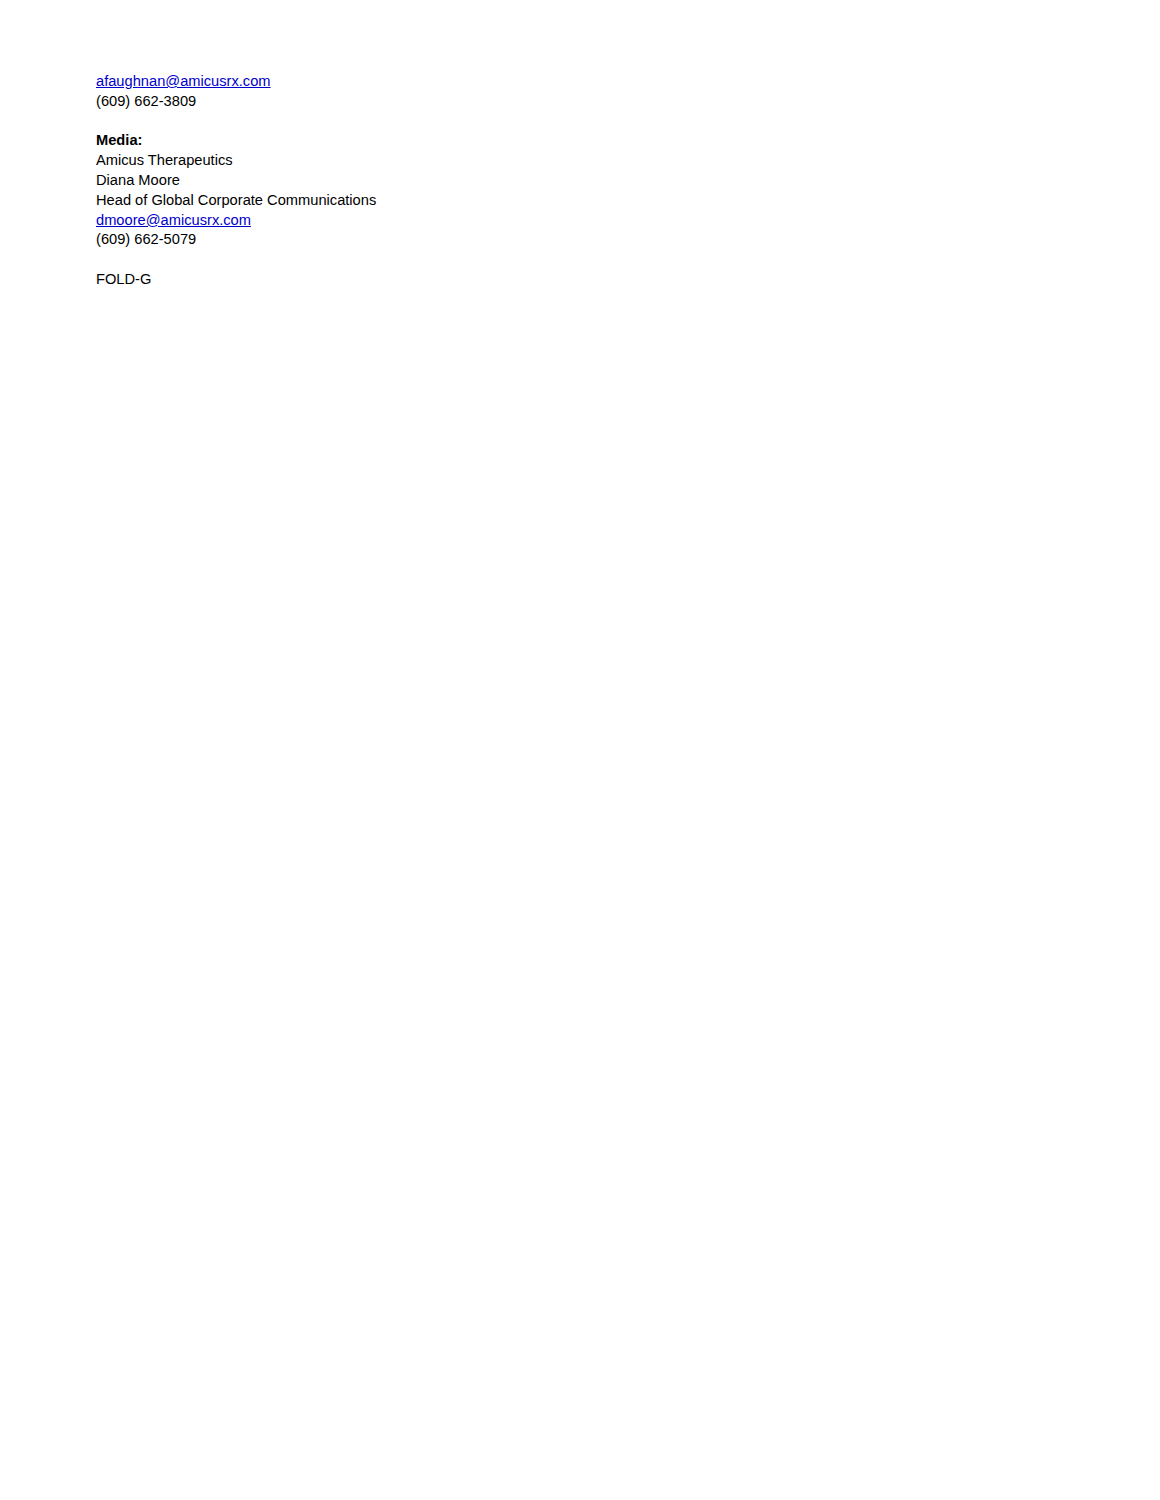afaughnan@amicusrx.com
(609) 662-3809
Media:
Amicus Therapeutics
Diana Moore
Head of Global Corporate Communications
dmoore@amicusrx.com
(609) 662-5079
FOLD-G